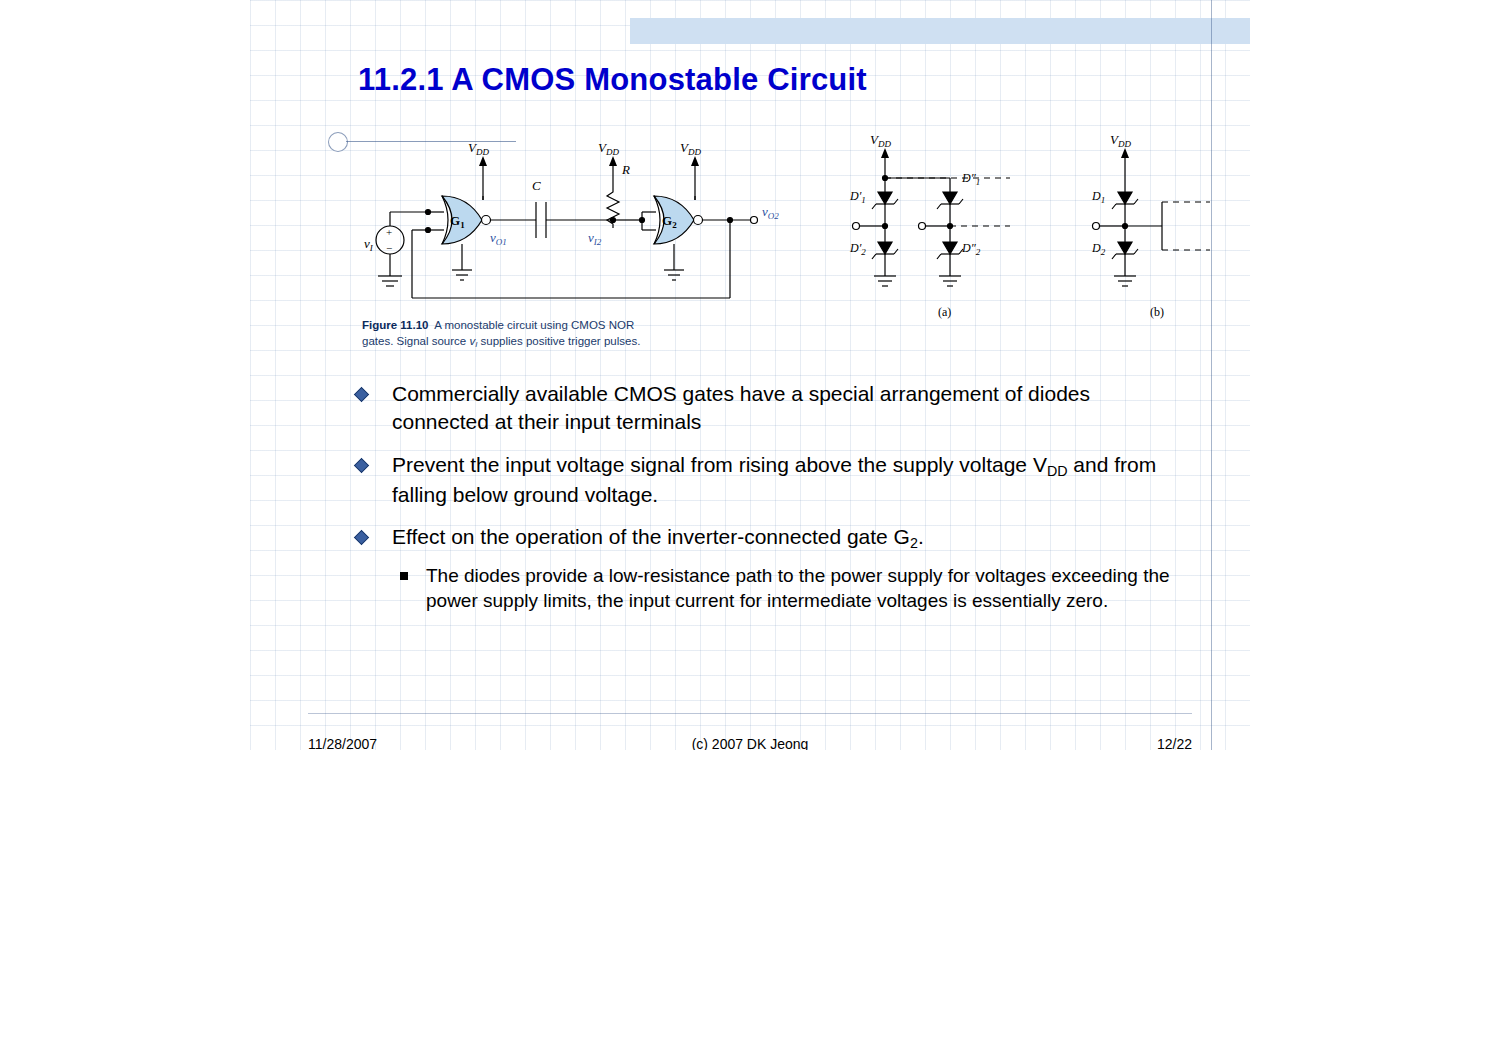11.2.1 A CMOS Monostable Circuit
VDD VDD VDD + − vI G1 vO1 C R vI2 G2 vO2 VDD D′1 D′2 D″1 D″2 (a) VDD D1 D2 (b)
Figure 11.10 A monostable circuit using CMOS NOR gates. Signal source vI supplies positive trigger pulses.
Commercially available CMOS gates have a special arrangement of diodes connected at their input terminals
Prevent the input voltage signal from rising above the supply voltage VDD and from falling below ground voltage.
Effect on the operation of the inverter-connected gate G2.
The diodes provide a low-resistance path to the power supply for voltages exceeding the power supply limits, the input current for intermediate voltages is essentially zero.
11/28/2007 (c) 2007 DK Jeong 12/22